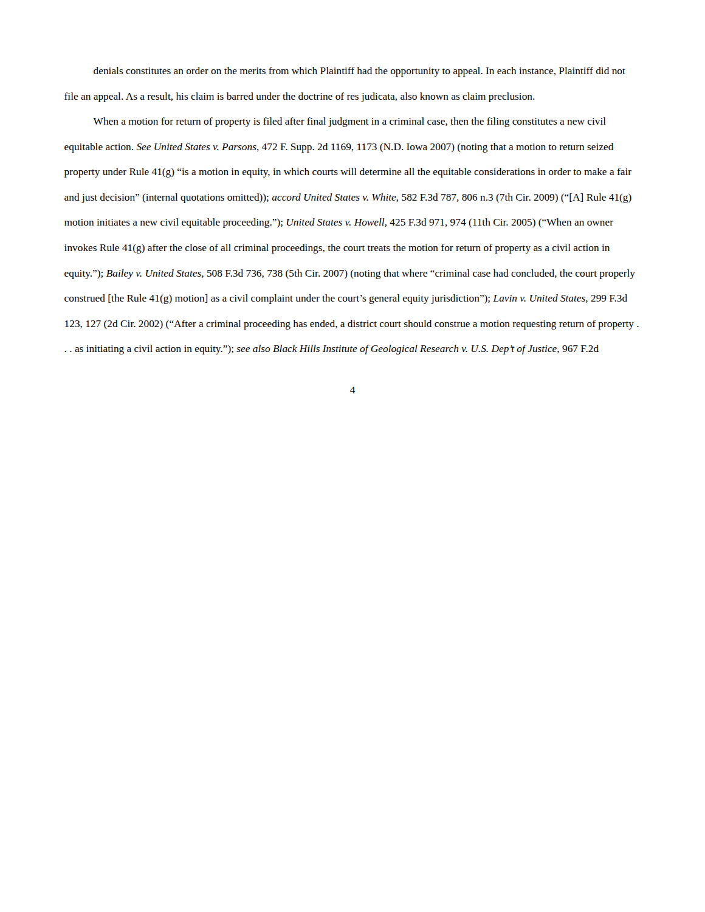denials constitutes an order on the merits from which Plaintiff had the opportunity to appeal. In each instance, Plaintiff did not file an appeal. As a result, his claim is barred under the doctrine of res judicata, also known as claim preclusion.
When a motion for return of property is filed after final judgment in a criminal case, then the filing constitutes a new civil equitable action. See United States v. Parsons, 472 F. Supp. 2d 1169, 1173 (N.D. Iowa 2007) (noting that a motion to return seized property under Rule 41(g) “is a motion in equity, in which courts will determine all the equitable considerations in order to make a fair and just decision” (internal quotations omitted)); accord United States v. White, 582 F.3d 787, 806 n.3 (7th Cir. 2009) (“[A] Rule 41(g) motion initiates a new civil equitable proceeding.”); United States v. Howell, 425 F.3d 971, 974 (11th Cir. 2005) (“When an owner invokes Rule 41(g) after the close of all criminal proceedings, the court treats the motion for return of property as a civil action in equity.”); Bailey v. United States, 508 F.3d 736, 738 (5th Cir. 2007) (noting that where “criminal case had concluded, the court properly construed [the Rule 41(g) motion] as a civil complaint under the court’s general equity jurisdiction”); Lavin v. United States, 299 F.3d 123, 127 (2d Cir. 2002) (“After a criminal proceeding has ended, a district court should construe a motion requesting return of property . . . as initiating a civil action in equity.”); see also Black Hills Institute of Geological Research v. U.S. Dep’t of Justice, 967 F.2d
4